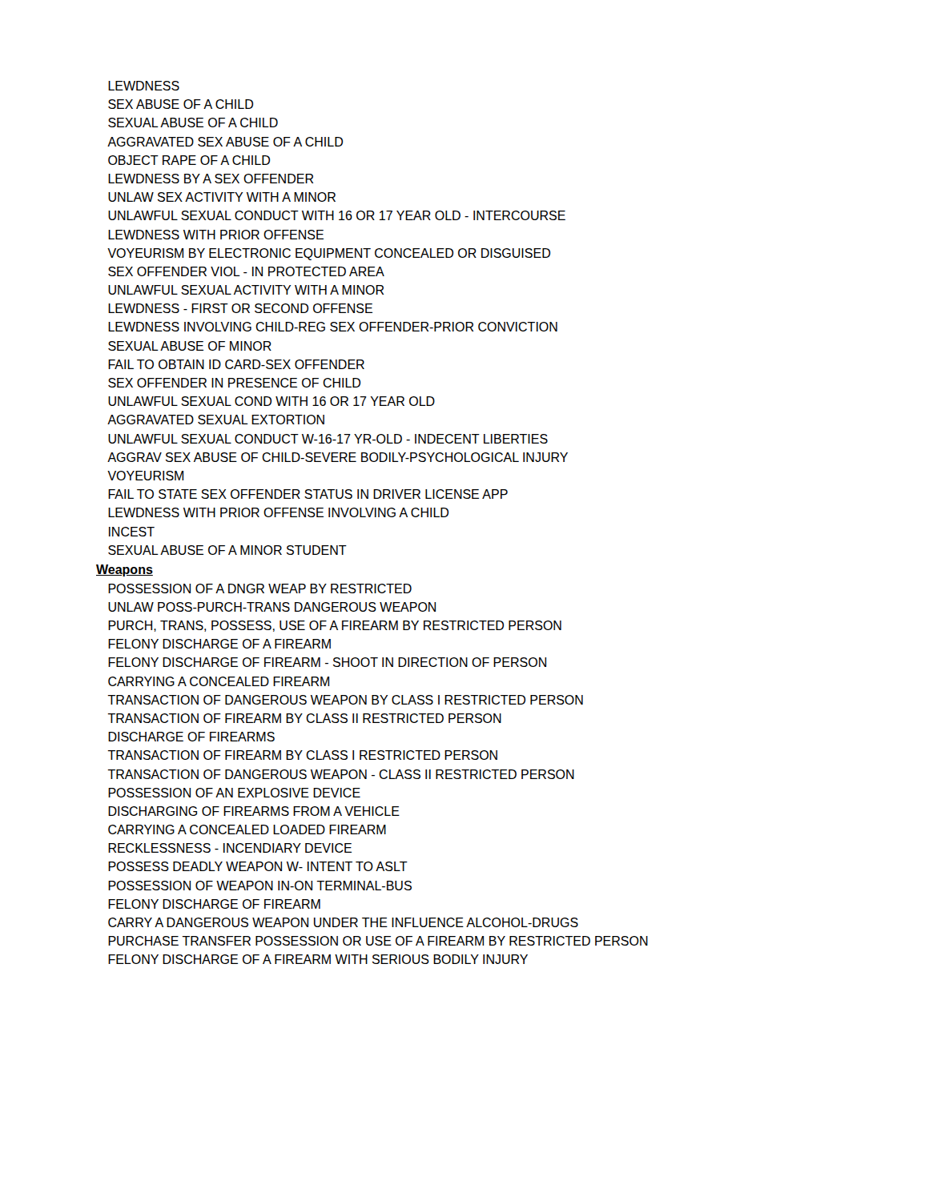LEWDNESS
SEX ABUSE OF A CHILD
SEXUAL ABUSE OF A CHILD
AGGRAVATED SEX ABUSE OF A CHILD
OBJECT RAPE OF A CHILD
LEWDNESS BY A SEX OFFENDER
UNLAW SEX ACTIVITY WITH A MINOR
UNLAWFUL SEXUAL CONDUCT WITH 16 OR 17 YEAR OLD - INTERCOURSE
LEWDNESS WITH PRIOR OFFENSE
VOYEURISM BY ELECTRONIC EQUIPMENT CONCEALED OR DISGUISED
SEX OFFENDER VIOL - IN PROTECTED AREA
UNLAWFUL SEXUAL ACTIVITY WITH A MINOR
LEWDNESS - FIRST OR SECOND OFFENSE
LEWDNESS INVOLVING CHILD-REG SEX OFFENDER-PRIOR CONVICTION
SEXUAL ABUSE OF MINOR
FAIL TO OBTAIN ID CARD-SEX OFFENDER
SEX OFFENDER IN PRESENCE OF CHILD
UNLAWFUL SEXUAL COND WITH 16 OR 17 YEAR OLD
AGGRAVATED SEXUAL EXTORTION
UNLAWFUL SEXUAL CONDUCT W-16-17 YR-OLD - INDECENT LIBERTIES
AGGRAV SEX ABUSE OF CHILD-SEVERE BODILY-PSYCHOLOGICAL INJURY
VOYEURISM
FAIL TO STATE SEX OFFENDER STATUS IN DRIVER LICENSE APP
LEWDNESS WITH PRIOR OFFENSE INVOLVING A CHILD
INCEST
SEXUAL ABUSE OF A MINOR STUDENT
Weapons
POSSESSION OF A DNGR WEAP BY RESTRICTED
UNLAW POSS-PURCH-TRANS DANGEROUS WEAPON
PURCH, TRANS, POSSESS, USE OF A FIREARM BY RESTRICTED PERSON
FELONY DISCHARGE OF A FIREARM
FELONY DISCHARGE OF FIREARM - SHOOT IN DIRECTION OF PERSON
CARRYING A CONCEALED FIREARM
TRANSACTION OF DANGEROUS WEAPON BY CLASS I RESTRICTED PERSON
TRANSACTION OF FIREARM BY CLASS II RESTRICTED PERSON
DISCHARGE OF FIREARMS
TRANSACTION OF FIREARM BY CLASS I RESTRICTED PERSON
TRANSACTION OF DANGEROUS WEAPON - CLASS II RESTRICTED PERSON
POSSESSION OF AN EXPLOSIVE DEVICE
DISCHARGING OF FIREARMS FROM A VEHICLE
CARRYING A CONCEALED LOADED FIREARM
RECKLESSNESS - INCENDIARY DEVICE
POSSESS DEADLY WEAPON W- INTENT TO ASLT
POSSESSION OF WEAPON IN-ON TERMINAL-BUS
FELONY DISCHARGE OF FIREARM
CARRY A DANGEROUS WEAPON UNDER THE INFLUENCE ALCOHOL-DRUGS
PURCHASE TRANSFER POSSESSION OR USE OF A FIREARM BY RESTRICTED PERSON
FELONY DISCHARGE OF A FIREARM WITH SERIOUS BODILY INJURY